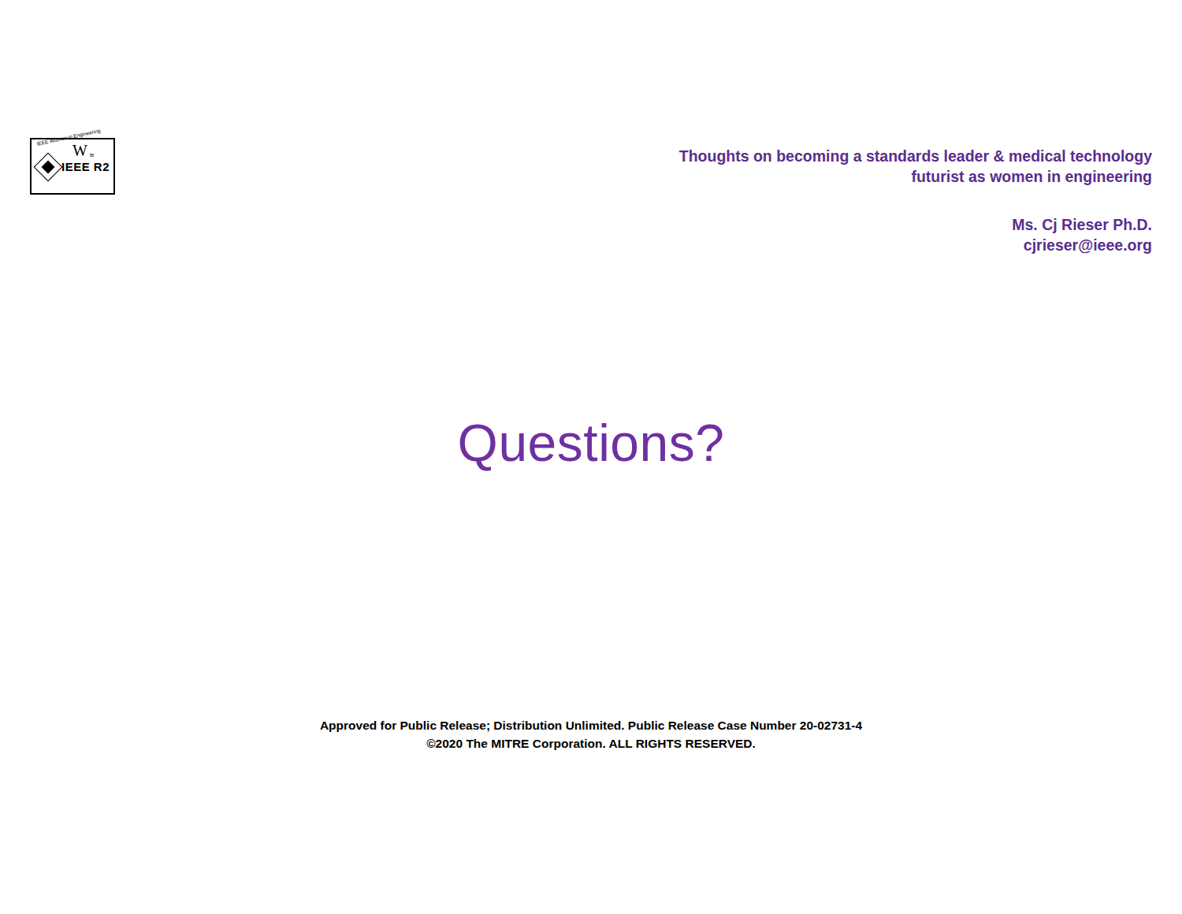IEEE Women in Engineering
W
ie
IEEE R2
Thoughts on becoming a standards leader & medical technology
futurist as women in engineering
Ms. Cj Rieser Ph.D.
cjrieser@ieee.org
Questions?
Approved for Public Release; Distribution Unlimited. Public Release Case Number 20-02731-4
©2020 The MITRE Corporation. ALL RIGHTS RESERVED.